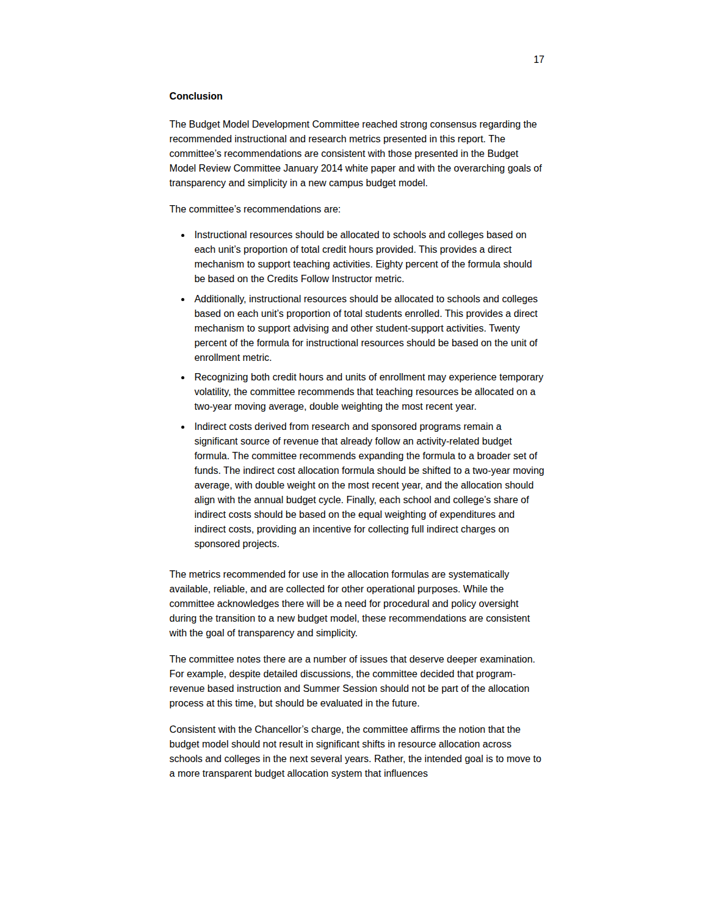17
Conclusion
The Budget Model Development Committee reached strong consensus regarding the recommended instructional and research metrics presented in this report. The committee’s recommendations are consistent with those presented in the Budget Model Review Committee January 2014 white paper and with the overarching goals of transparency and simplicity in a new campus budget model.
The committee’s recommendations are:
Instructional resources should be allocated to schools and colleges based on each unit’s proportion of total credit hours provided. This provides a direct mechanism to support teaching activities. Eighty percent of the formula should be based on the Credits Follow Instructor metric.
Additionally, instructional resources should be allocated to schools and colleges based on each unit’s proportion of total students enrolled. This provides a direct mechanism to support advising and other student-support activities. Twenty percent of the formula for instructional resources should be based on the unit of enrollment metric.
Recognizing both credit hours and units of enrollment may experience temporary volatility, the committee recommends that teaching resources be allocated on a two-year moving average, double weighting the most recent year.
Indirect costs derived from research and sponsored programs remain a significant source of revenue that already follow an activity-related budget formula. The committee recommends expanding the formula to a broader set of funds. The indirect cost allocation formula should be shifted to a two-year moving average, with double weight on the most recent year, and the allocation should align with the annual budget cycle. Finally, each school and college’s share of indirect costs should be based on the equal weighting of expenditures and indirect costs, providing an incentive for collecting full indirect charges on sponsored projects.
The metrics recommended for use in the allocation formulas are systematically available, reliable, and are collected for other operational purposes. While the committee acknowledges there will be a need for procedural and policy oversight during the transition to a new budget model, these recommendations are consistent with the goal of transparency and simplicity.
The committee notes there are a number of issues that deserve deeper examination. For example, despite detailed discussions, the committee decided that program-revenue based instruction and Summer Session should not be part of the allocation process at this time, but should be evaluated in the future.
Consistent with the Chancellor’s charge, the committee affirms the notion that the budget model should not result in significant shifts in resource allocation across schools and colleges in the next several years. Rather, the intended goal is to move to a more transparent budget allocation system that influences